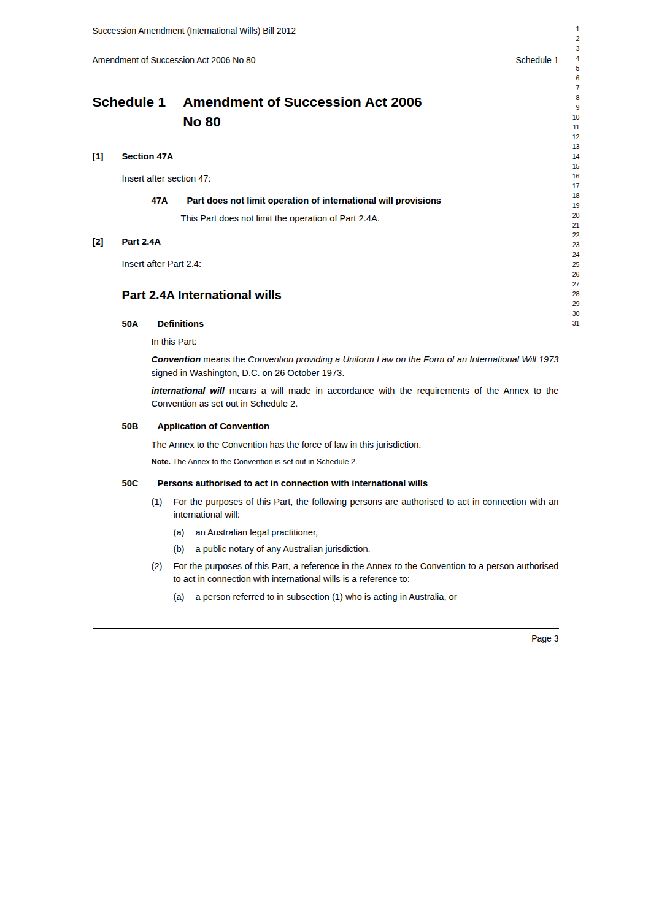Succession Amendment (International Wills) Bill 2012
Amendment of Succession Act 2006 No 80 Schedule 1
Schedule 1 Amendment of Succession Act 2006
No 80
[1] Section 47A
Insert after section 47:
47A Part does not limit operation of international will provisions
This Part does not limit the operation of Part 2.4A.
[2] Part 2.4A
Insert after Part 2.4:
Part 2.4A International wills
50A Definitions
In this Part:
Convention means the Convention providing a Uniform Law on the Form of an International Will 1973 signed in Washington, D.C. on 26 October 1973.
international will means a will made in accordance with the requirements of the Annex to the Convention as set out in Schedule 2.
50B Application of Convention
The Annex to the Convention has the force of law in this jurisdiction.
Note. The Annex to the Convention is set out in Schedule 2.
50C Persons authorised to act in connection with international wills
(1) For the purposes of this Part, the following persons are authorised to act in connection with an international will:
(a) an Australian legal practitioner,
(b) a public notary of any Australian jurisdiction.
(2) For the purposes of this Part, a reference in the Annex to the Convention to a person authorised to act in connection with international wills is a reference to:
(a) a person referred to in subsection (1) who is acting in Australia, or
Page 3
1
2
3
4
5
6
7
8
9
10
11
12
13
14
15
16
17
18
19
20
21
22
23
24
25
26
27
28
29
30
31